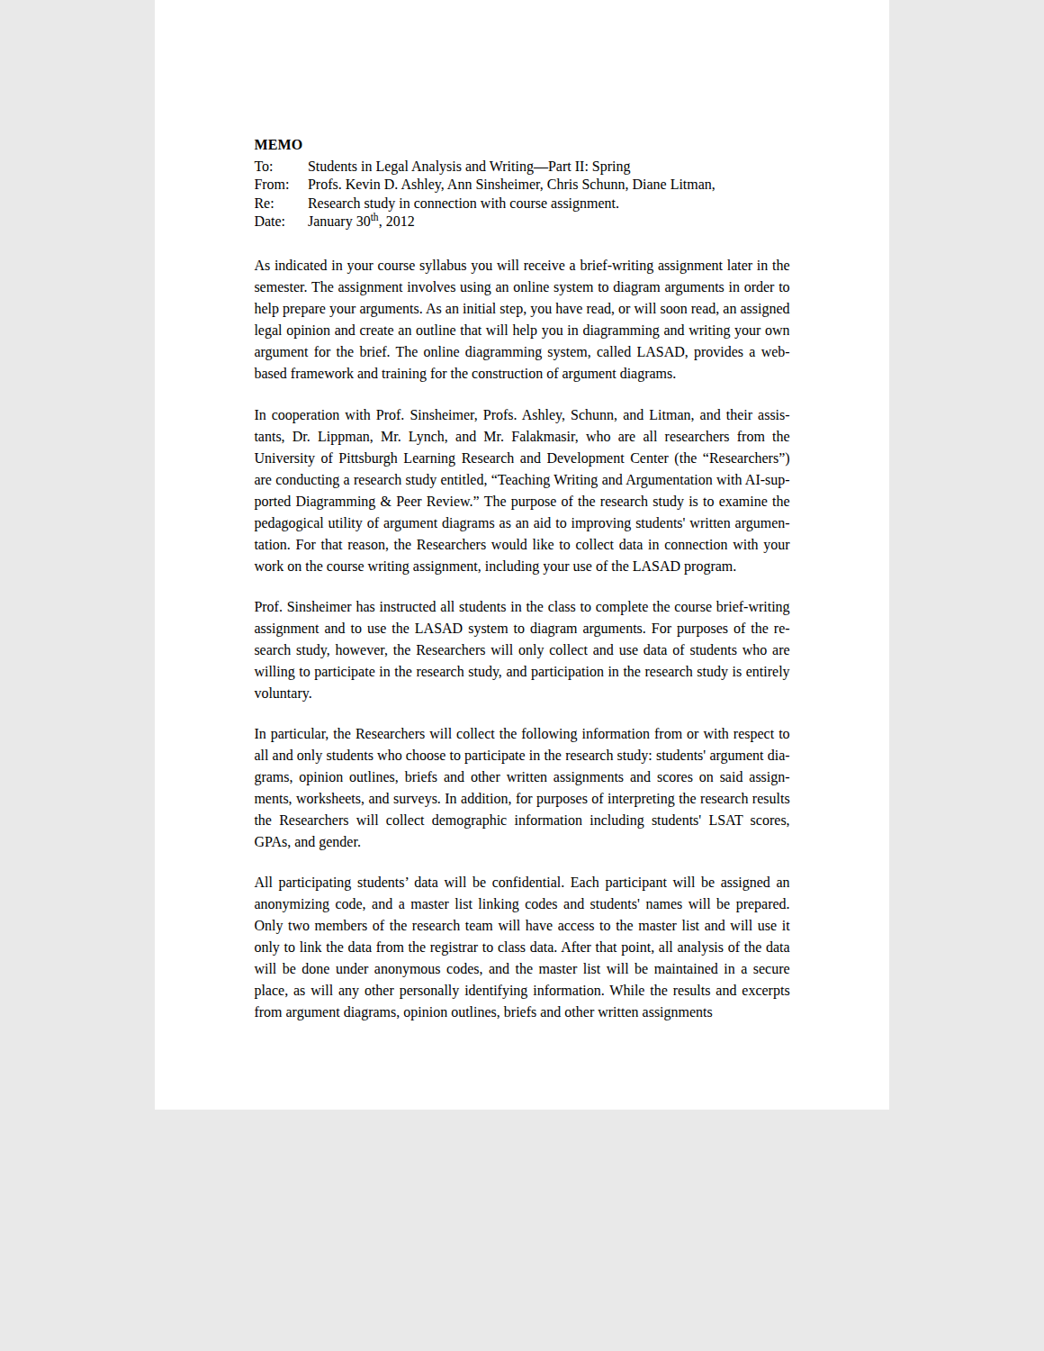MEMO
| To: | Students in Legal Analysis and Writing—Part II: Spring |
| From: | Profs. Kevin D. Ashley, Ann Sinsheimer, Chris Schunn, Diane Litman, |
| Re: | Research study in connection with course assignment. |
| Date: | January 30 th , 2012 |
As indicated in your course syllabus you will receive a brief-writing assignment later in the semester. The assignment involves using an online system to diagram arguments in order to help prepare your arguments. As an initial step, you have read, or will soon read, an assigned legal opinion and create an outline that will help you in diagramming and writing your own argument for the brief. The online diagramming system, called LASAD, provides a web-based framework and training for the construction of argument diagrams.
In cooperation with Prof. Sinsheimer, Profs. Ashley, Schunn, and Litman, and their assistants, Dr. Lippman, Mr. Lynch, and Mr. Falakmasir, who are all researchers from the University of Pittsburgh Learning Research and Development Center (the “Researchers”) are conducting a research study entitled, “Teaching Writing and Argumentation with AI-supported Diagramming & Peer Review.” The purpose of the research study is to examine the pedagogical utility of argument diagrams as an aid to improving students' written argumentation. For that reason, the Researchers would like to collect data in connection with your work on the course writing assignment, including your use of the LASAD program.
Prof. Sinsheimer has instructed all students in the class to complete the course brief-writing assignment and to use the LASAD system to diagram arguments. For purposes of the research study, however, the Researchers will only collect and use data of students who are willing to participate in the research study, and participation in the research study is entirely voluntary.
In particular, the Researchers will collect the following information from or with respect to all and only students who choose to participate in the research study: students' argument diagrams, opinion outlines, briefs and other written assignments and scores on said assignments, worksheets, and surveys. In addition, for purposes of interpreting the research results the Researchers will collect demographic information including students' LSAT scores, GPAs, and gender.
All participating students’ data will be confidential. Each participant will be assigned an anonymizing code, and a master list linking codes and students' names will be prepared. Only two members of the research team will have access to the master list and will use it only to link the data from the registrar to class data. After that point, all analysis of the data will be done under anonymous codes, and the master list will be maintained in a secure place, as will any other personally identifying information. While the results and excerpts from argument diagrams, opinion outlines, briefs and other written assignments